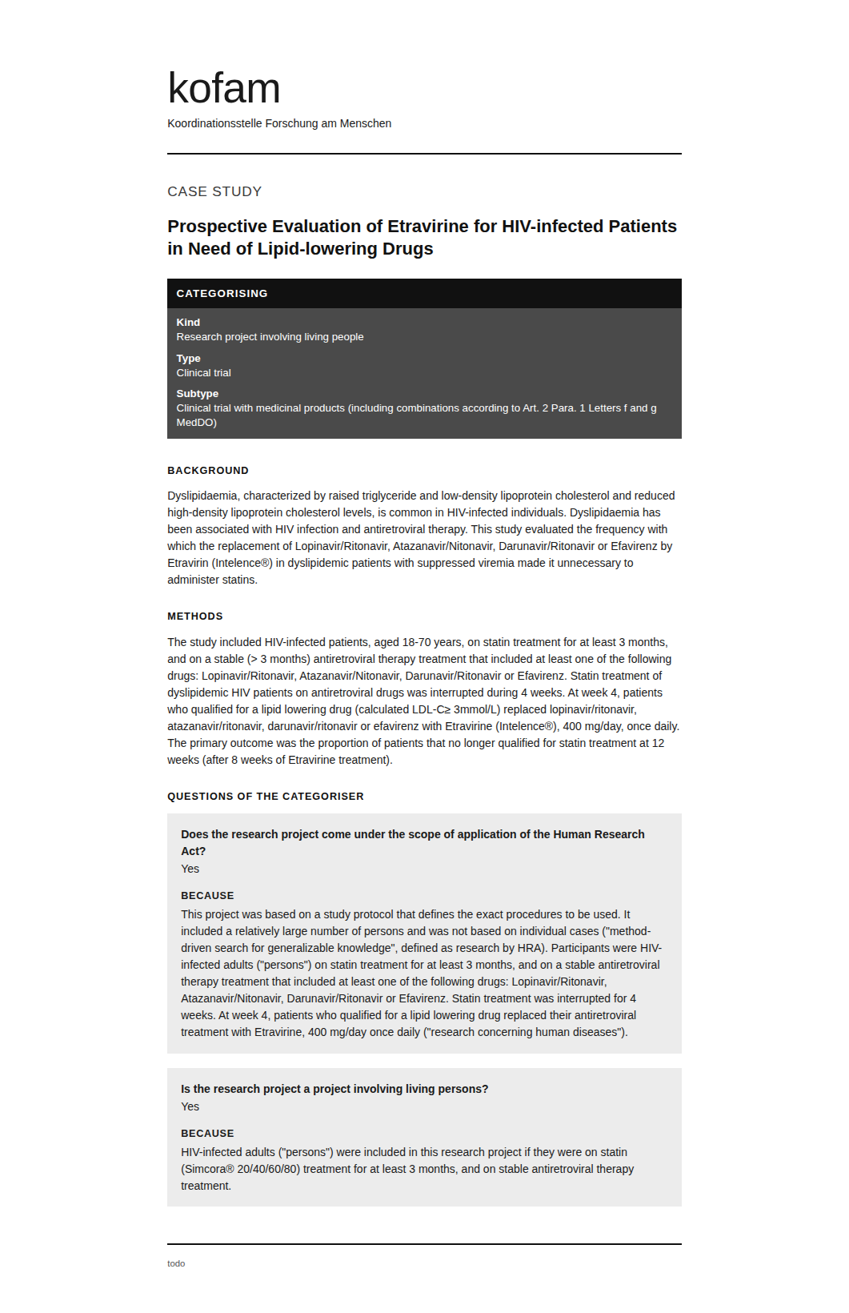kofam
Koordinationsstelle Forschung am Menschen
Case Study
Prospective Evaluation of Etravirine for HIV-infected Patients in Need of Lipid-lowering Drugs
Categorising
Kind Research project involving living people
Type Clinical trial
Subtype Clinical trial with medicinal products (including combinations according to Art. 2 Para. 1 Letters f and g MedDO)
Background
Dyslipidaemia, characterized by raised triglyceride and low-density lipoprotein cholesterol and reduced high-density lipoprotein cholesterol levels, is common in HIV-infected individuals. Dyslipidaemia has been associated with HIV infection and antiretroviral therapy. This study evaluated the frequency with which the replacement of Lopinavir/Ritonavir, Atazanavir/Nitonavir, Darunavir/Ritonavir or Efavirenz by Etravirin (Intelence®) in dyslipidemic patients with suppressed viremia made it unnecessary to administer statins.
Methods
The study included HIV-infected patients, aged 18-70 years, on statin treatment for at least 3 months, and on a stable (> 3 months) antiretroviral therapy treatment that included at least one of the following drugs: Lopinavir/Ritonavir, Atazanavir/Nitonavir, Darunavir/Ritonavir or Efavirenz. Statin treatment of dyslipidemic HIV patients on antiretroviral drugs was interrupted during 4 weeks. At week 4, patients who qualified for a lipid lowering drug (calculated LDL-C≥ 3mmol/L) replaced lopinavir/ritonavir, atazanavir/ritonavir, darunavir/ritonavir or efavirenz with Etravirine (Intelence®), 400 mg/day, once daily. The primary outcome was the proportion of patients that no longer qualified for statin treatment at 12 weeks (after 8 weeks of Etravirine treatment).
Questions of the Categoriser
Does the research project come under the scope of application of the Human Research Act?
Yes
Because
This project was based on a study protocol that defines the exact procedures to be used. It included a relatively large number of persons and was not based on individual cases ("method-driven search for generalizable knowledge", defined as research by HRA). Participants were HIV-infected adults ("persons") on statin treatment for at least 3 months, and on a stable antiretroviral therapy treatment that included at least one of the following drugs: Lopinavir/Ritonavir, Atazanavir/Nitonavir, Darunavir/Ritonavir or Efavirenz. Statin treatment was interrupted for 4 weeks. At week 4, patients who qualified for a lipid lowering drug replaced their antiretroviral treatment with Etravirine, 400 mg/day once daily ("research concerning human diseases").
Is the research project a project involving living persons?
Yes
Because
HIV-infected adults ("persons") were included in this research project if they were on statin (Simcora® 20/40/60/80) treatment for at least 3 months, and on stable antiretroviral therapy treatment.
todo